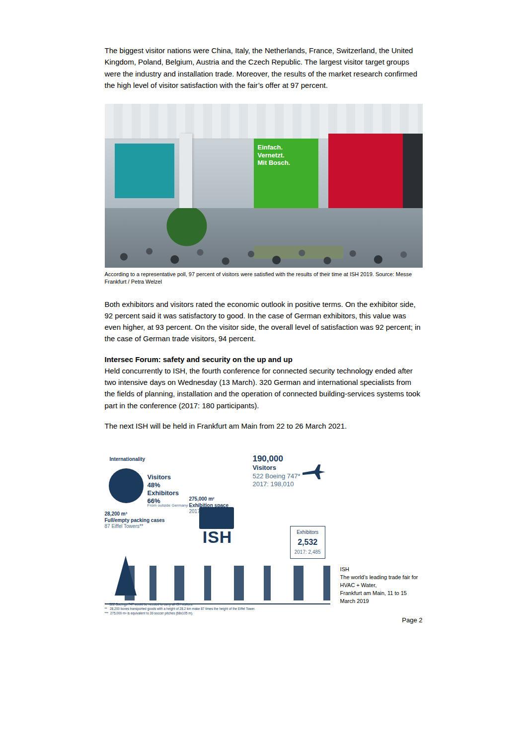The biggest visitor nations were China, Italy, the Netherlands, France, Switzerland, the United Kingdom, Poland, Belgium, Austria and the Czech Republic. The largest visitor target groups were the industry and installation trade. Moreover, the results of the market research confirmed the high level of visitor satisfaction with the fair’s offer at 97 percent.
Einfach.
Vernetzt.
Mit Bosch.
According to a representative poll, 97 percent of visitors were satisfied with the results of their time at ISH 2019. Source: Messe Frankfurt / Petra Welzel
Both exhibitors and visitors rated the economic outlook in positive terms. On the exhibitor side, 92 percent said it was satisfactory to good. In the case of German exhibitors, this value was even higher, at 93 percent. On the visitor side, the overall level of satisfaction was 92 percent; in the case of German trade visitors, 94 percent.
Intersec Forum: safety and security on the up and up
Held concurrently to ISH, the fourth conference for connected security technology ended after two intensive days on Wednesday (13 March). 320 German and international specialists from the fields of planning, installation and the operation of connected building-services systems took part in the conference (2017: 180 participants).
The next ISH will be held in Frankfurt am Main from 22 to 26 March 2021.
Internationality
Visitors
48%
Exhibitors
66%
From outside Germany
275,000 m²
Exhibition space
2017: 261,300 m²
190,000
Visitors
522 Boeing 747*
2017: 198,010
Exhibitors
2,532
2017: 2,485
28,200 m³
Full/empty packing cases
87 Eiffel Towers**
ISH
* 522 Boeings 747 would be needed to carry all ISH visitors.
** 28,200 boxes transported goods with a height of 28.2 km make 87 times the height of the Eiffel Tower.
*** 275,000 m² is equivalent to 39 soccer pitches (68x105 m).
ISH
The world’s leading trade fair for
HVAC + Water,
Frankfurt am Main, 11 to 15 March 2019
Page 2